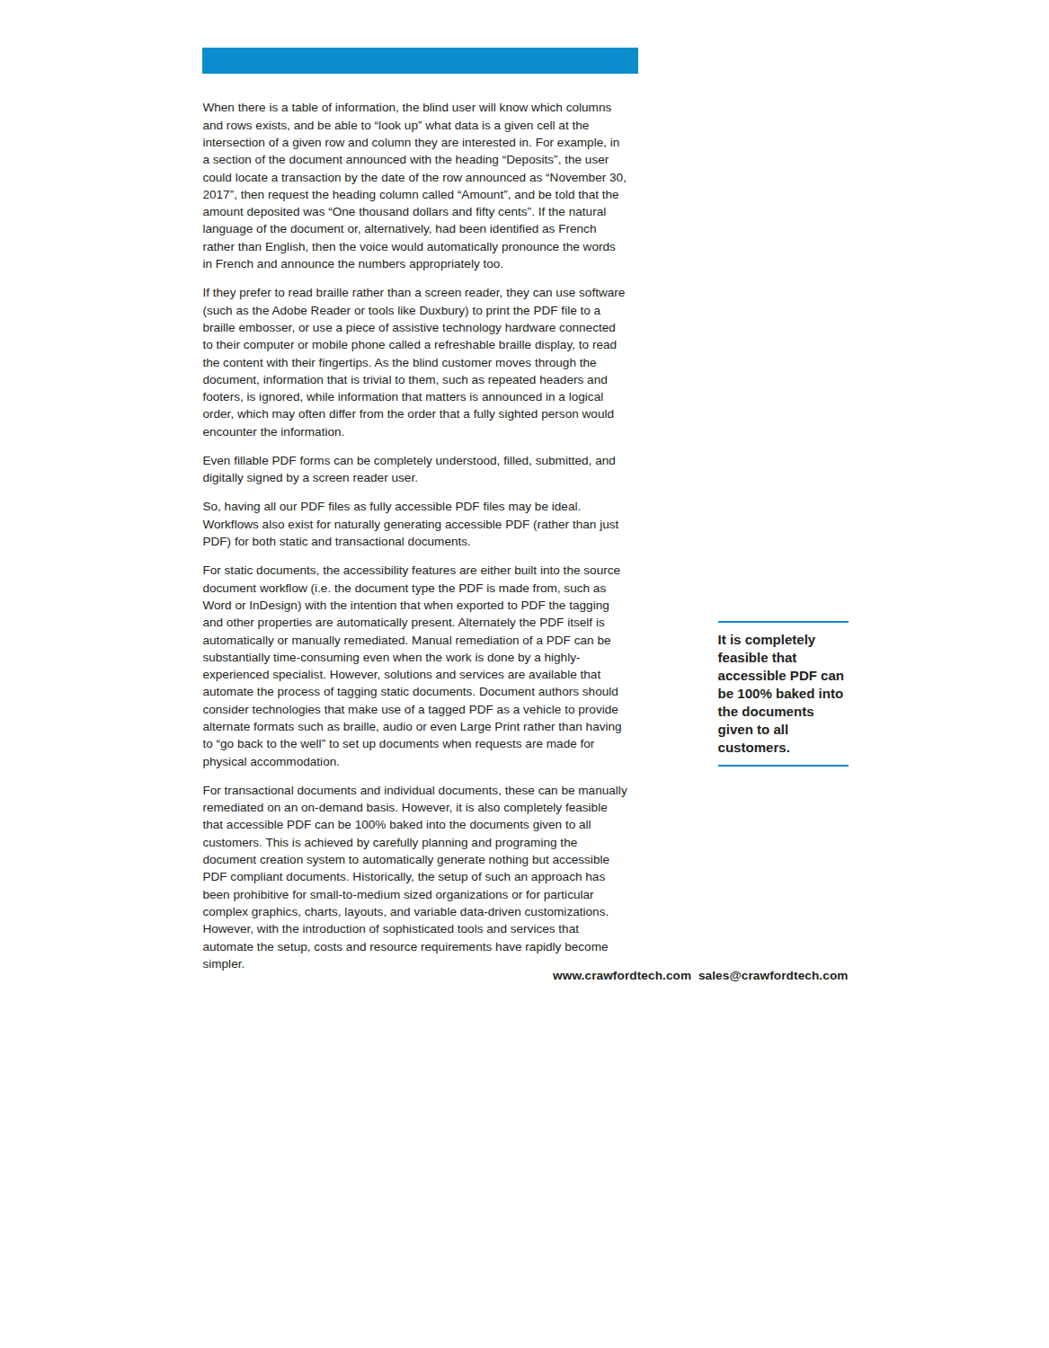When there is a table of information, the blind user will know which columns and rows exists, and be able to “look up” what data is a given cell at the intersection of a given row and column they are interested in. For example, in a section of the document announced with the heading “Deposits”, the user could locate a transaction by the date of the row announced as “November 30, 2017”, then request the heading column called “Amount”, and be told that the amount deposited was “One thousand dollars and fifty cents”. If the natural language of the document or, alternatively, had been identified as French rather than English, then the voice would automatically pronounce the words in French and announce the numbers appropriately too.
If they prefer to read braille rather than a screen reader, they can use software (such as the Adobe Reader or tools like Duxbury) to print the PDF file to a braille embosser, or use a piece of assistive technology hardware connected to their computer or mobile phone called a refreshable braille display, to read the content with their fingertips. As the blind customer moves through the document, information that is trivial to them, such as repeated headers and footers, is ignored, while information that matters is announced in a logical order, which may often differ from the order that a fully sighted person would encounter the information.
Even fillable PDF forms can be completely understood, filled, submitted, and digitally signed by a screen reader user.
So, having all our PDF files as fully accessible PDF files may be ideal. Workflows also exist for naturally generating accessible PDF (rather than just PDF) for both static and transactional documents.
For static documents, the accessibility features are either built into the source document workflow (i.e. the document type the PDF is made from, such as Word or InDesign) with the intention that when exported to PDF the tagging and other properties are automatically present. Alternately the PDF itself is automatically or manually remediated. Manual remediation of a PDF can be substantially time-consuming even when the work is done by a highly-experienced specialist. However, solutions and services are available that automate the process of tagging static documents. Document authors should consider technologies that make use of a tagged PDF as a vehicle to provide alternate formats such as braille, audio or even Large Print rather than having to “go back to the well” to set up documents when requests are made for physical accommodation.
For transactional documents and individual documents, these can be manually remediated on an on-demand basis. However, it is also completely feasible that accessible PDF can be 100% baked into the documents given to all customers. This is achieved by carefully planning and programing the document creation system to automatically generate nothing but accessible PDF compliant documents. Historically, the setup of such an approach has been prohibitive for small-to-medium sized organizations or for particular complex graphics, charts, layouts, and variable data-driven customizations. However, with the introduction of sophisticated tools and services that automate the setup, costs and resource requirements have rapidly become simpler.
It is completely feasible that accessible PDF can be 100% baked into the documents given to all customers.
www.crawfordtech.com sales@crawfordtech.com